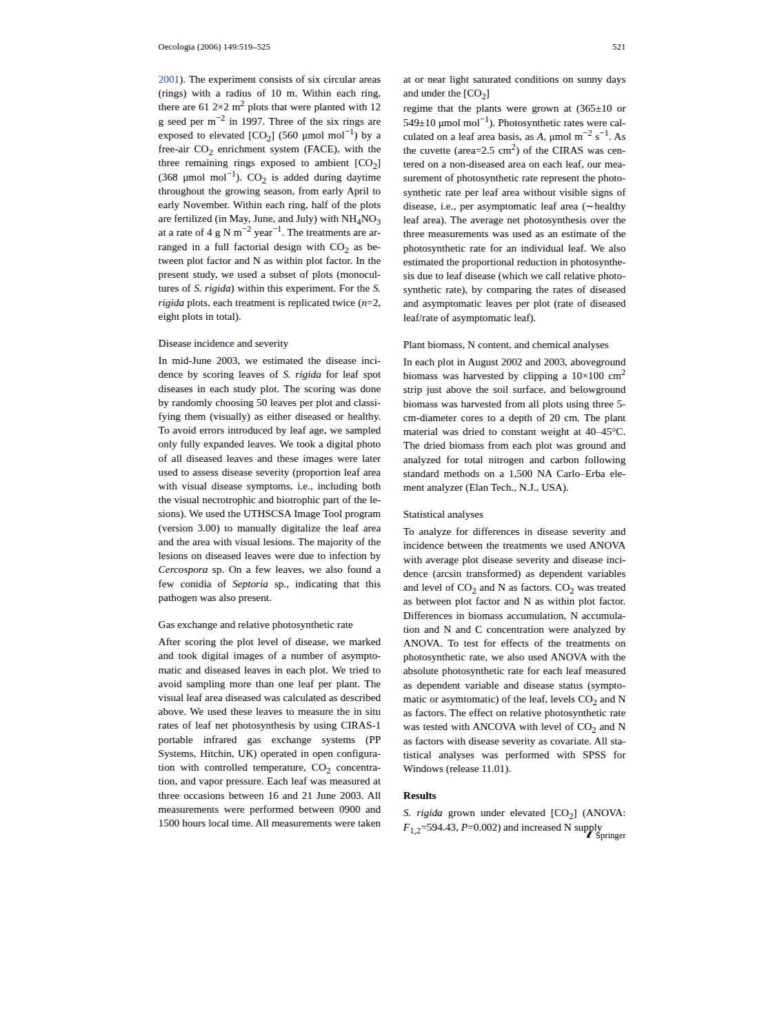Oecologia (2006) 149:519–525
521
2001). The experiment consists of six circular areas (rings) with a radius of 10 m. Within each ring, there are 61 2×2 m2 plots that were planted with 12 g seed per m−2 in 1997. Three of the six rings are exposed to elevated [CO2] (560 μmol mol−1) by a free-air CO2 enrichment system (FACE), with the three remaining rings exposed to ambient [CO2] (368 μmol mol−1). CO2 is added during daytime throughout the growing season, from early April to early November. Within each ring, half of the plots are fertilized (in May, June, and July) with NH4NO3 at a rate of 4 g N m−2 year−1. The treatments are arranged in a full factorial design with CO2 as between plot factor and N as within plot factor. In the present study, we used a subset of plots (monocultures of S. rigida) within this experiment. For the S. rigida plots, each treatment is replicated twice (n=2, eight plots in total).
Disease incidence and severity
In mid-June 2003, we estimated the disease incidence by scoring leaves of S. rigida for leaf spot diseases in each study plot. The scoring was done by randomly choosing 50 leaves per plot and classifying them (visually) as either diseased or healthy. To avoid errors introduced by leaf age, we sampled only fully expanded leaves. We took a digital photo of all diseased leaves and these images were later used to assess disease severity (proportion leaf area with visual disease symptoms, i.e., including both the visual necrotrophic and biotrophic part of the lesions). We used the UTHSCSA Image Tool program (version 3.00) to manually digitalize the leaf area and the area with visual lesions. The majority of the lesions on diseased leaves were due to infection by Cercospora sp. On a few leaves, we also found a few conidia of Septoria sp., indicating that this pathogen was also present.
Gas exchange and relative photosynthetic rate
After scoring the plot level of disease, we marked and took digital images of a number of asymptomatic and diseased leaves in each plot. We tried to avoid sampling more than one leaf per plant. The visual leaf area diseased was calculated as described above. We used these leaves to measure the in situ rates of leaf net photosynthesis by using CIRAS-1 portable infrared gas exchange systems (PP Systems, Hitchin, UK) operated in open configuration with controlled temperature, CO2 concentration, and vapor pressure. Each leaf was measured at three occasions between 16 and 21 June 2003. All measurements were performed between 0900 and 1500 hours local time. All measurements were taken at or near light saturated conditions on sunny days and under the [CO2]
regime that the plants were grown at (365±10 or 549±10 μmol mol−1). Photosynthetic rates were calculated on a leaf area basis, as A, μmol m−2 s−1. As the cuvette (area=2.5 cm2) of the CIRAS was centered on a non-diseased area on each leaf, our measurement of photosynthetic rate represent the photosynthetic rate per leaf area without visible signs of disease, i.e., per asymptomatic leaf area (∼healthy leaf area). The average net photosynthesis over the three measurements was used as an estimate of the photosynthetic rate for an individual leaf. We also estimated the proportional reduction in photosynthesis due to leaf disease (which we call relative photosynthetic rate), by comparing the rates of diseased and asymptomatic leaves per plot (rate of diseased leaf/rate of asymptomatic leaf).
Plant biomass, N content, and chemical analyses
In each plot in August 2002 and 2003, aboveground biomass was harvested by clipping a 10×100 cm2 strip just above the soil surface, and belowground biomass was harvested from all plots using three 5-cm-diameter cores to a depth of 20 cm. The plant material was dried to constant weight at 40–45°C. The dried biomass from each plot was ground and analyzed for total nitrogen and carbon following standard methods on a 1,500 NA Carlo–Erba element analyzer (Elan Tech., N.J., USA).
Statistical analyses
To analyze for differences in disease severity and incidence between the treatments we used ANOVA with average plot disease severity and disease incidence (arcsin transformed) as dependent variables and level of CO2 and N as factors. CO2 was treated as between plot factor and N as within plot factor. Differences in biomass accumulation, N accumulation and N and C concentration were analyzed by ANOVA. To test for effects of the treatments on photosynthetic rate, we also used ANOVA with the absolute photosynthetic rate for each leaf measured as dependent variable and disease status (symptomatic or asymtomatic) of the leaf, levels CO2 and N as factors. The effect on relative photosynthetic rate was tested with ANCOVA with level of CO2 and N as factors with disease severity as covariate. All statistical analyses was performed with SPSS for Windows (release 11.01).
Results
S. rigida grown under elevated [CO2] (ANOVA: F1,2=594.43, P=0.002) and increased N supply
Springer